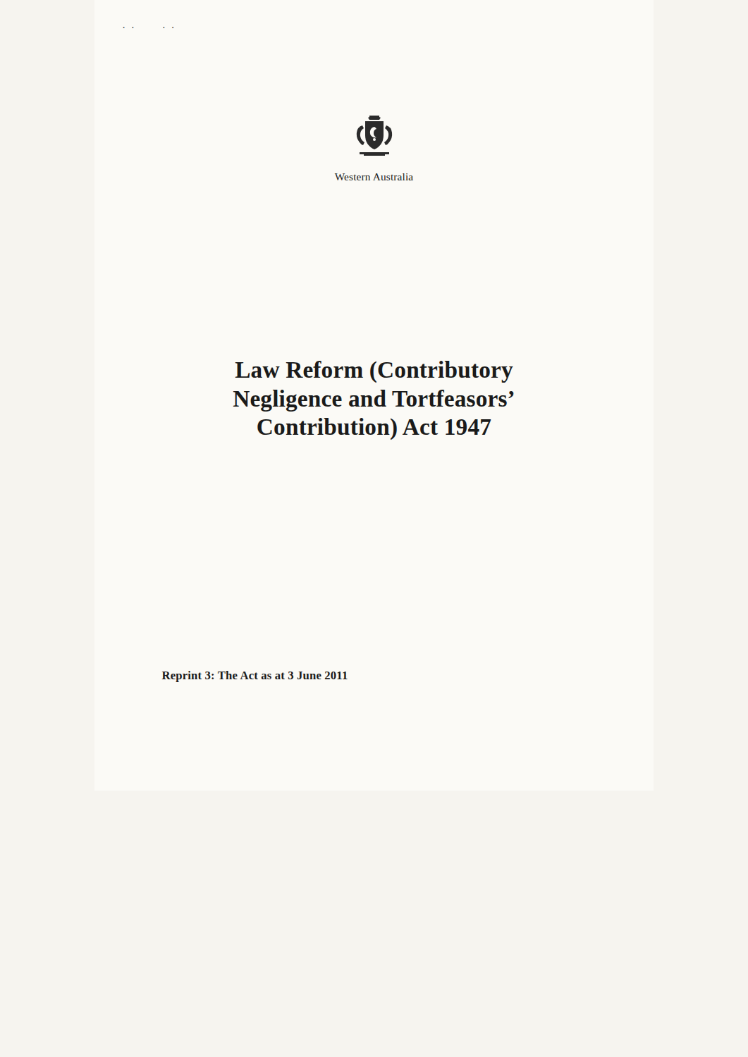. . . .
Western Australia
Law Reform (Contributory
Negligence and Tortfeasors’
Contribution) Act 1947
Reprint 3: The Act as at 3 June 2011